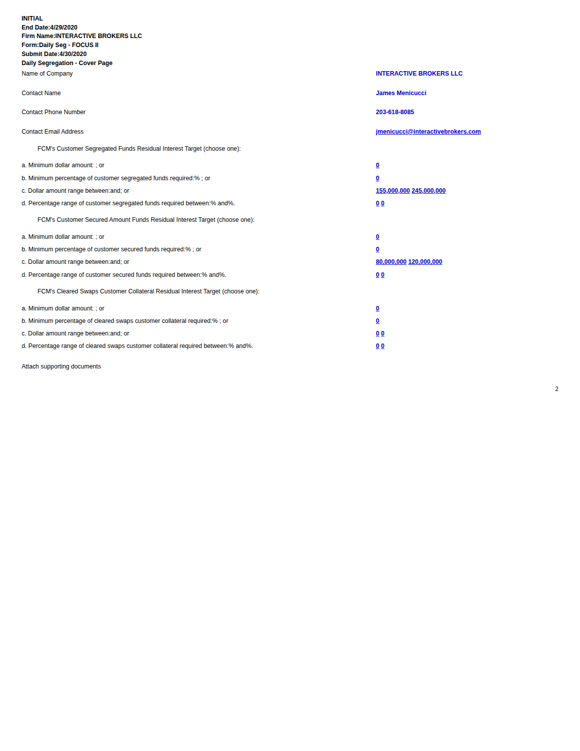INITIAL
End Date:4/29/2020
Firm Name:INTERACTIVE BROKERS LLC
Form:Daily Seg - FOCUS II
Submit Date:4/30/2020
Daily Segregation - Cover Page
| Name of Company | INTERACTIVE BROKERS LLC |
| Contact Name | James Menicucci |
| Contact Phone Number | 203-618-8085 |
| Contact Email Address | jmenicucci@interactivebrokers.com |
FCM's Customer Segregated Funds Residual Interest Target (choose one):
| a. Minimum dollar amount: ; or | 0 |
| b. Minimum percentage of customer segregated funds required:% ; or | 0 |
| c. Dollar amount range between:and; or | 155,000,000 245,000,000 |
| d. Percentage range of customer segregated funds required between:% and%. | 0 0 |
FCM's Customer Secured Amount Funds Residual Interest Target (choose one):
| a. Minimum dollar amount: ; or | 0 |
| b. Minimum percentage of customer secured funds required:% ; or | 0 |
| c. Dollar amount range between:and; or | 80,000,000 120,000,000 |
| d. Percentage range of customer secured funds required between:% and%. | 0 0 |
FCM's Cleared Swaps Customer Collateral Residual Interest Target (choose one):
| a. Minimum dollar amount: ; or | 0 |
| b. Minimum percentage of cleared swaps customer collateral required:% ; or | 0 |
| c. Dollar amount range between:and; or | 0 0 |
| d. Percentage range of cleared swaps customer collateral required between:% and%. | 0 0 |
Attach supporting documents
2